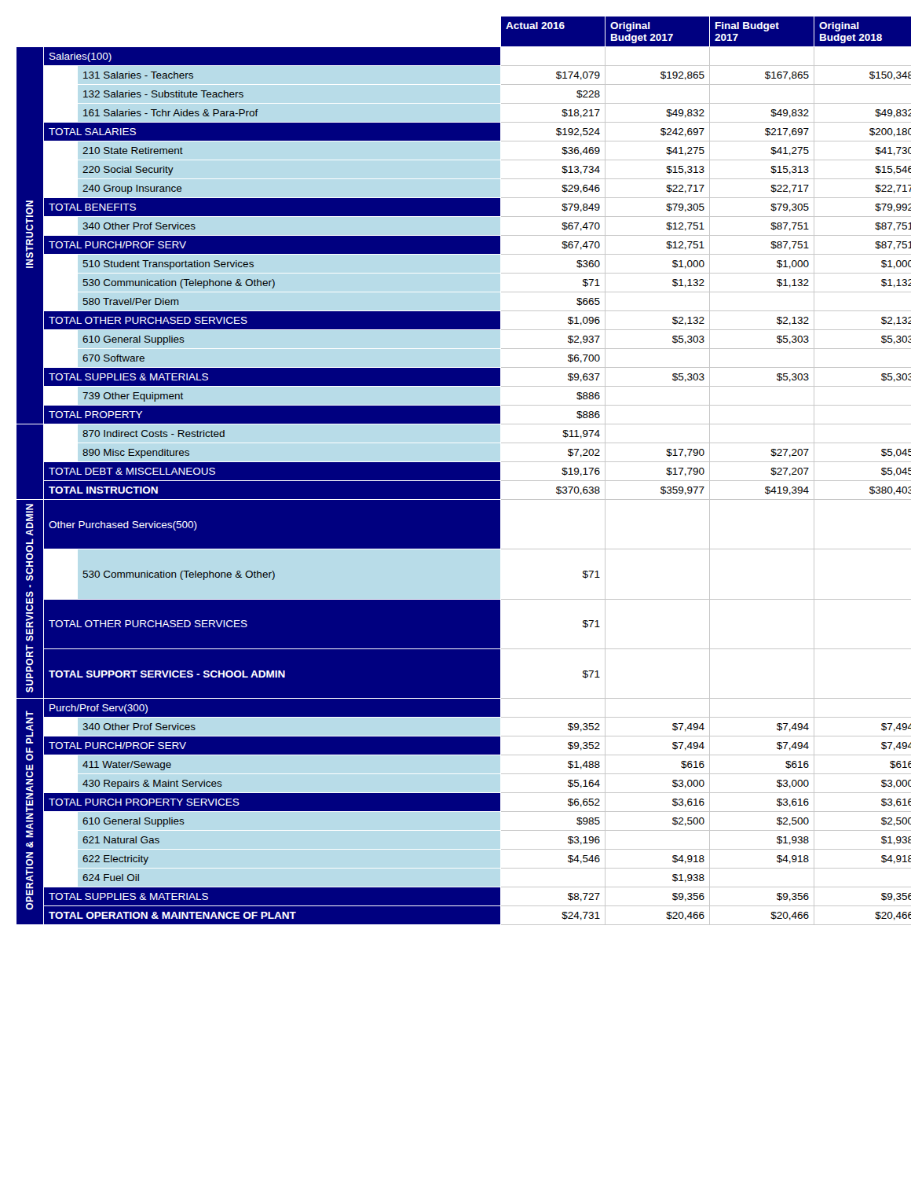| | | | Actual 2016 | Original Budget 2017 | Final Budget 2017 | Original Budget 2018 |
| --- | --- | --- | --- | --- | --- | --- |
| INSTRUCTION | Salaries(100) | | | | |
| | 131 Salaries - Teachers | $174,079 | $192,865 | $167,865 | $150,348 |
| 132 Salaries - Substitute Teachers | $228 | | | |
| 161 Salaries - Tchr Aides & Para-Prof | $18,217 | $49,832 | $49,832 | $49,832 |
| TOTAL SALARIES | $192,524 | $242,697 | $217,697 | $200,180 |
| | 210 State Retirement | $36,469 | $41,275 | $41,275 | $41,730 |
| 220 Social Security | $13,734 | $15,313 | $15,313 | $15,546 |
| 240 Group Insurance | $29,646 | $22,717 | $22,717 | $22,717 |
| TOTAL BENEFITS | $79,849 | $79,305 | $79,305 | $79,992 |
| | 340 Other Prof Services | $67,470 | $12,751 | $87,751 | $87,751 |
| TOTAL PURCH/PROF SERV | $67,470 | $12,751 | $87,751 | $87,751 |
| | 510 Student Transportation Services | $360 | $1,000 | $1,000 | $1,000 |
| 530 Communication (Telephone & Other) | $71 | $1,132 | $1,132 | $1,132 |
| 580 Travel/Per Diem | $665 | | | |
| TOTAL OTHER PURCHASED SERVICES | $1,096 | $2,132 | $2,132 | $2,132 |
| | 610 General Supplies | $2,937 | $5,303 | $5,303 | $5,303 |
| 670 Software | $6,700 | | | |
| TOTAL SUPPLIES & MATERIALS | $9,637 | $5,303 | $5,303 | $5,303 |
| | 739 Other Equipment | $886 | | | |
| TOTAL PROPERTY | $886 | | | |
| | | 870 Indirect Costs - Restricted | $11,974 | | | |
| 890 Misc Expenditures | $7,202 | $17,790 | $27,207 | $5,045 |
| TOTAL DEBT & MISCELLANEOUS | $19,176 | $17,790 | $27,207 | $5,045 |
| TOTAL INSTRUCTION | $370,638 | $359,977 | $419,394 | $380,403 |
| SUPPORT SERVICES - SCHOOL ADMIN | Other Purchased Services(500) | | | | |
| | 530 Communication (Telephone & Other) | $71 | | | |
| TOTAL OTHER PURCHASED SERVICES | $71 | | | |
| TOTAL SUPPORT SERVICES - SCHOOL ADMIN | $71 | | | |
| OPERATION & MAINTENANCE OF PLANT | Purch/Prof Serv(300) | | | | |
| | 340 Other Prof Services | $9,352 | $7,494 | $7,494 | $7,494 |
| TOTAL PURCH/PROF SERV | $9,352 | $7,494 | $7,494 | $7,494 |
| | 411 Water/Sewage | $1,488 | $616 | $616 | $616 |
| 430 Repairs & Maint Services | $5,164 | $3,000 | $3,000 | $3,000 |
| TOTAL PURCH PROPERTY SERVICES | $6,652 | $3,616 | $3,616 | $3,616 |
| | 610 General Supplies | $985 | $2,500 | $2,500 | $2,500 |
| 621 Natural Gas | $3,196 | | $1,938 | $1,938 |
| 622 Electricity | $4,546 | $4,918 | $4,918 | $4,918 |
| 624 Fuel Oil | | $1,938 | | |
| TOTAL SUPPLIES & MATERIALS | $8,727 | $9,356 | $9,356 | $9,356 |
| TOTAL OPERATION & MAINTENANCE OF PLANT | $24,731 | $20,466 | $20,466 | $20,466 |